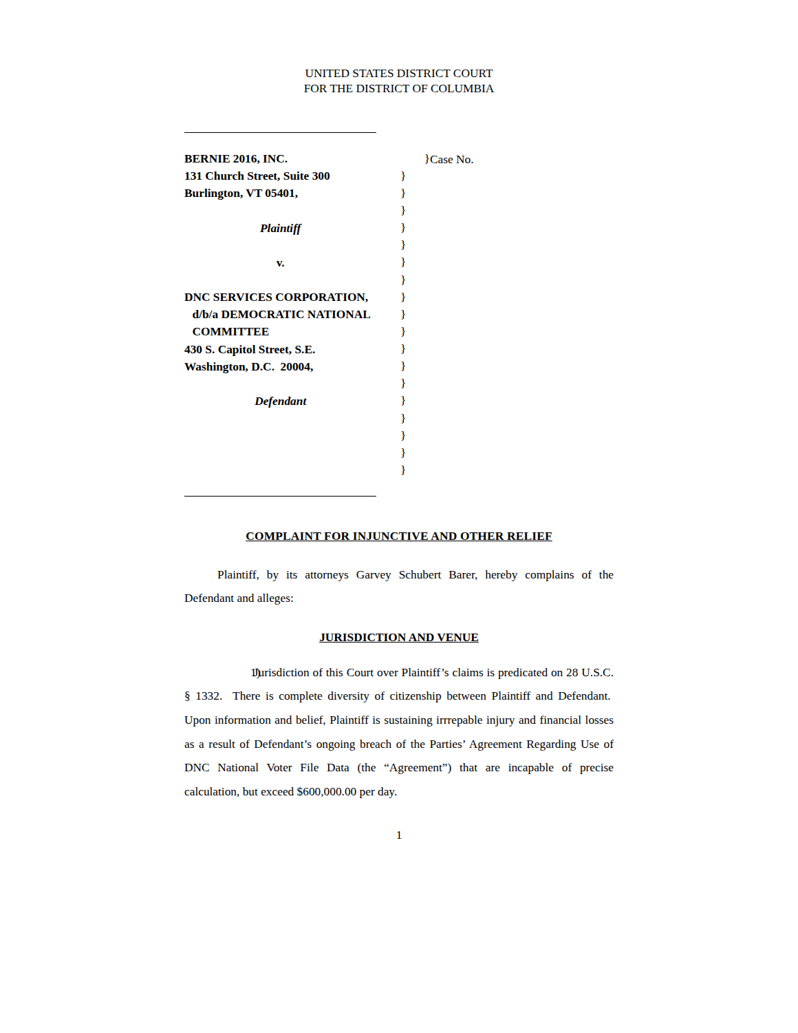UNITED STATES DISTRICT COURT
FOR THE DISTRICT OF COLUMBIA
| BERNIE 2016, INC. 131 Church Street, Suite 300 Burlington, VT 05401, Plaintiff v. DNC SERVICES CORPORATION, d/b/a DEMOCRATIC NATIONAL COMMITTEE 430 S. Capitol Street, S.E. Washington, D.C. 20004, Defendant | } } } } } } } } } } } } } } } } } } } | Case No. |
COMPLAINT FOR INJUNCTIVE AND OTHER RELIEF
Plaintiff, by its attorneys Garvey Schubert Barer, hereby complains of the Defendant and alleges:
JURISDICTION AND VENUE
1) Jurisdiction of this Court over Plaintiff’s claims is predicated on 28 U.S.C. § 1332. There is complete diversity of citizenship between Plaintiff and Defendant. Upon information and belief, Plaintiff is sustaining irrrepable injury and financial losses as a result of Defendant’s ongoing breach of the Parties’ Agreement Regarding Use of DNC National Voter File Data (the “Agreement”) that are incapable of precise calculation, but exceed $600,000.00 per day.
1